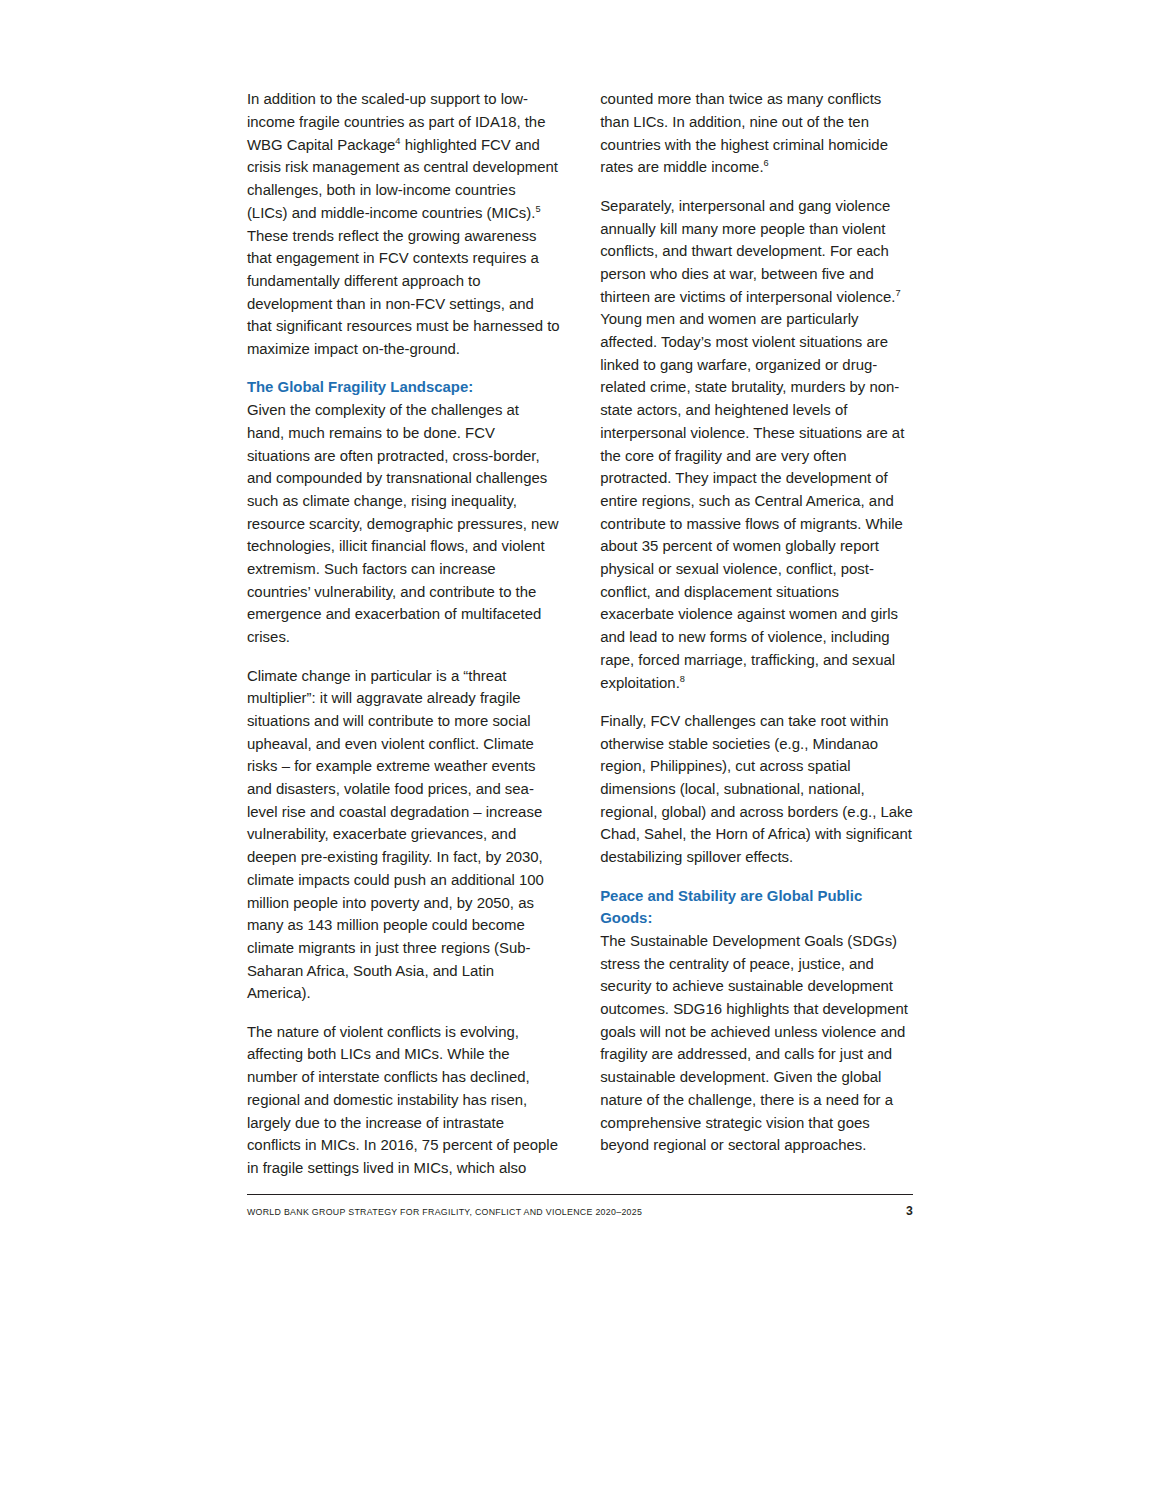In addition to the scaled-up support to low-income fragile countries as part of IDA18, the WBG Capital Package4 highlighted FCV and crisis risk management as central development challenges, both in low-income countries (LICs) and middle-income countries (MICs).5 These trends reflect the growing awareness that engagement in FCV contexts requires a fundamentally different approach to development than in non-FCV settings, and that significant resources must be harnessed to maximize impact on-the-ground.
The Global Fragility Landscape:
Given the complexity of the challenges at hand, much remains to be done. FCV situations are often protracted, cross-border, and compounded by transnational challenges such as climate change, rising inequality, resource scarcity, demographic pressures, new technologies, illicit financial flows, and violent extremism. Such factors can increase countries’ vulnerability, and contribute to the emergence and exacerbation of multifaceted crises.
Climate change in particular is a “threat multiplier”: it will aggravate already fragile situations and will contribute to more social upheaval, and even violent conflict. Climate risks – for example extreme weather events and disasters, volatile food prices, and sea-level rise and coastal degradation – increase vulnerability, exacerbate grievances, and deepen pre-existing fragility. In fact, by 2030, climate impacts could push an additional 100 million people into poverty and, by 2050, as many as 143 million people could become climate migrants in just three regions (Sub-Saharan Africa, South Asia, and Latin America).
The nature of violent conflicts is evolving, affecting both LICs and MICs. While the number of interstate conflicts has declined, regional and domestic instability has risen, largely due to the increase of intrastate conflicts in MICs. In 2016, 75 percent of people in fragile settings lived in MICs, which also counted more than twice as many conflicts than LICs. In addition, nine out of the ten countries with the highest criminal homicide rates are middle income.6
Separately, interpersonal and gang violence annually kill many more people than violent conflicts, and thwart development. For each person who dies at war, between five and thirteen are victims of interpersonal violence.7 Young men and women are particularly affected. Today’s most violent situations are linked to gang warfare, organized or drug-related crime, state brutality, murders by non-state actors, and heightened levels of interpersonal violence. These situations are at the core of fragility and are very often protracted. They impact the development of entire regions, such as Central America, and contribute to massive flows of migrants. While about 35 percent of women globally report physical or sexual violence, conflict, post-conflict, and displacement situations exacerbate violence against women and girls and lead to new forms of violence, including rape, forced marriage, trafficking, and sexual exploitation.8
Finally, FCV challenges can take root within otherwise stable societies (e.g., Mindanao region, Philippines), cut across spatial dimensions (local, subnational, national, regional, global) and across borders (e.g., Lake Chad, Sahel, the Horn of Africa) with significant destabilizing spillover effects.
Peace and Stability are Global Public Goods:
The Sustainable Development Goals (SDGs) stress the centrality of peace, justice, and security to achieve sustainable development outcomes. SDG16 highlights that development goals will not be achieved unless violence and fragility are addressed, and calls for just and sustainable development. Given the global nature of the challenge, there is a need for a comprehensive strategic vision that goes beyond regional or sectoral approaches.
World Bank Group Strategy for Fragility, Conflict and Violence 2020–2025 3